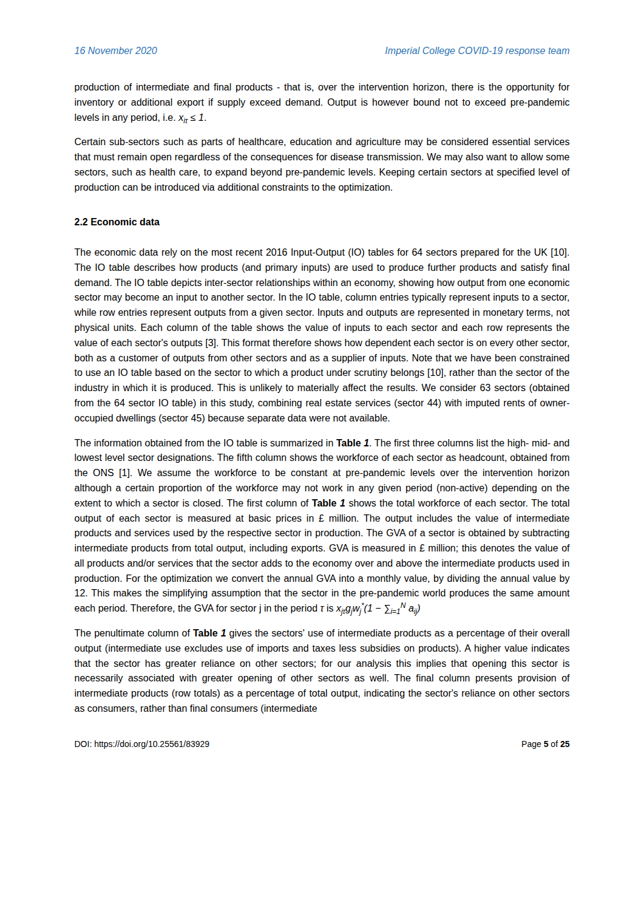16 November 2020
Imperial College COVID-19 response team
production of intermediate and final products - that is, over the intervention horizon, there is the opportunity for inventory or additional export if supply exceed demand. Output is however bound not to exceed pre-pandemic levels in any period, i.e. xiτ ≤ 1.
Certain sub-sectors such as parts of healthcare, education and agriculture may be considered essential services that must remain open regardless of the consequences for disease transmission. We may also want to allow some sectors, such as health care, to expand beyond pre-pandemic levels. Keeping certain sectors at specified level of production can be introduced via additional constraints to the optimization.
2.2 Economic data
The economic data rely on the most recent 2016 Input-Output (IO) tables for 64 sectors prepared for the UK [10]. The IO table describes how products (and primary inputs) are used to produce further products and satisfy final demand. The IO table depicts inter-sector relationships within an economy, showing how output from one economic sector may become an input to another sector. In the IO table, column entries typically represent inputs to a sector, while row entries represent outputs from a given sector. Inputs and outputs are represented in monetary terms, not physical units. Each column of the table shows the value of inputs to each sector and each row represents the value of each sector's outputs [3]. This format therefore shows how dependent each sector is on every other sector, both as a customer of outputs from other sectors and as a supplier of inputs. Note that we have been constrained to use an IO table based on the sector to which a product under scrutiny belongs [10], rather than the sector of the industry in which it is produced. This is unlikely to materially affect the results. We consider 63 sectors (obtained from the 64 sector IO table) in this study, combining real estate services (sector 44) with imputed rents of owner-occupied dwellings (sector 45) because separate data were not available.
The information obtained from the IO table is summarized in Table 1. The first three columns list the high- mid- and lowest level sector designations. The fifth column shows the workforce of each sector as headcount, obtained from the ONS [1]. We assume the workforce to be constant at pre-pandemic levels over the intervention horizon although a certain proportion of the workforce may not work in any given period (non-active) depending on the extent to which a sector is closed. The first column of Table 1 shows the total workforce of each sector. The total output of each sector is measured at basic prices in £ million. The output includes the value of intermediate products and services used by the respective sector in production. The GVA of a sector is obtained by subtracting intermediate products from total output, including exports. GVA is measured in £ million; this denotes the value of all products and/or services that the sector adds to the economy over and above the intermediate products used in production. For the optimization we convert the annual GVA into a monthly value, by dividing the annual value by 12. This makes the simplifying assumption that the sector in the pre-pandemic world produces the same amount each period. Therefore, the GVA for sector j in the period τ is xjτgjwj*(1 − ∑i=1N aij)
The penultimate column of Table 1 gives the sectors' use of intermediate products as a percentage of their overall output (intermediate use excludes use of imports and taxes less subsidies on products). A higher value indicates that the sector has greater reliance on other sectors; for our analysis this implies that opening this sector is necessarily associated with greater opening of other sectors as well. The final column presents provision of intermediate products (row totals) as a percentage of total output, indicating the sector's reliance on other sectors as consumers, rather than final consumers (intermediate
DOI: https://doi.org/10.25561/83929
Page 5 of 25